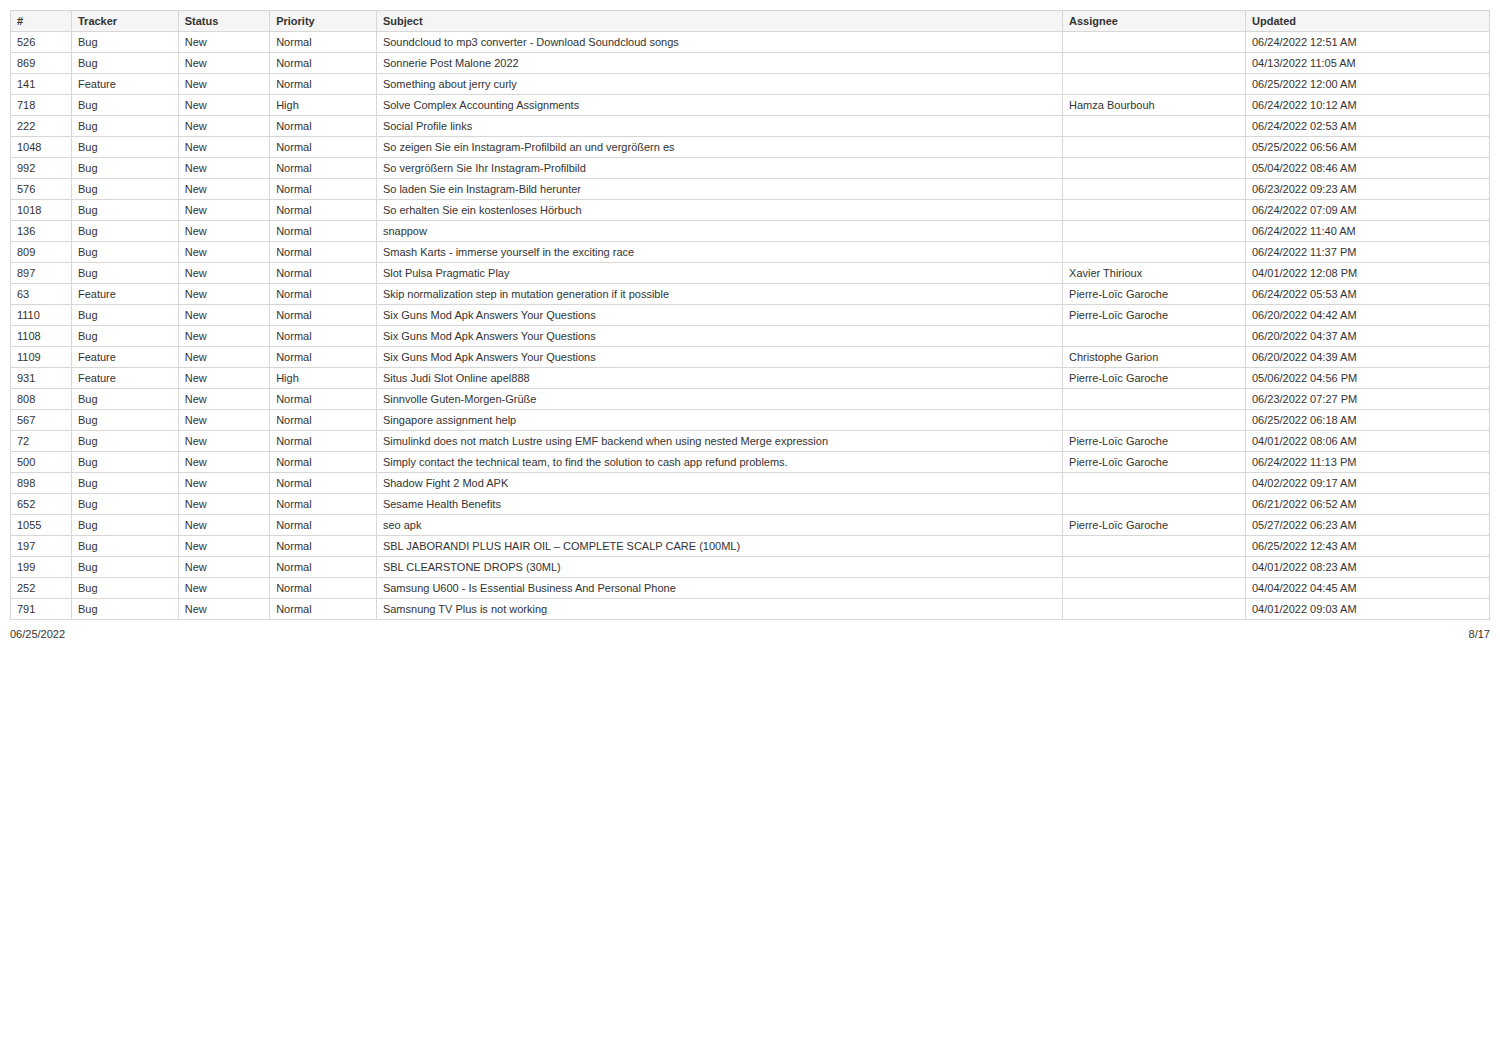| # | Tracker | Status | Priority | Subject | Assignee | Updated |
| --- | --- | --- | --- | --- | --- | --- |
| 526 | Bug | New | Normal | Soundcloud to mp3 converter - Download Soundcloud songs | | 06/24/2022 12:51 AM |
| 869 | Bug | New | Normal | Sonnerie Post Malone 2022 | | 04/13/2022 11:05 AM |
| 141 | Feature | New | Normal | Something about jerry curly | | 06/25/2022 12:00 AM |
| 718 | Bug | New | High | Solve Complex Accounting Assignments | Hamza Bourbouh | 06/24/2022 10:12 AM |
| 222 | Bug | New | Normal | Social Profile links | | 06/24/2022 02:53 AM |
| 1048 | Bug | New | Normal | So zeigen Sie ein Instagram-Profilbild an und vergrößern es | | 05/25/2022 06:56 AM |
| 992 | Bug | New | Normal | So vergrößern Sie Ihr Instagram-Profilbild | | 05/04/2022 08:46 AM |
| 576 | Bug | New | Normal | So laden Sie ein Instagram-Bild herunter | | 06/23/2022 09:23 AM |
| 1018 | Bug | New | Normal | So erhalten Sie ein kostenloses Hörbuch | | 06/24/2022 07:09 AM |
| 136 | Bug | New | Normal | snappow | | 06/24/2022 11:40 AM |
| 809 | Bug | New | Normal | Smash Karts - immerse yourself in the exciting race | | 06/24/2022 11:37 PM |
| 897 | Bug | New | Normal | Slot Pulsa Pragmatic Play | Xavier Thirioux | 04/01/2022 12:08 PM |
| 63 | Feature | New | Normal | Skip normalization step in mutation generation if it possible | Pierre-Loïc Garoche | 06/24/2022 05:53 AM |
| 1110 | Bug | New | Normal | Six Guns Mod Apk Answers Your Questions | Pierre-Loïc Garoche | 06/20/2022 04:42 AM |
| 1108 | Bug | New | Normal | Six Guns Mod Apk Answers Your Questions | | 06/20/2022 04:37 AM |
| 1109 | Feature | New | Normal | Six Guns Mod Apk Answers Your Questions | Christophe Garion | 06/20/2022 04:39 AM |
| 931 | Feature | New | High | Situs Judi Slot Online apel888 | Pierre-Loïc Garoche | 05/06/2022 04:56 PM |
| 808 | Bug | New | Normal | Sinnvolle Guten-Morgen-Grüße | | 06/23/2022 07:27 PM |
| 567 | Bug | New | Normal | Singapore assignment help | | 06/25/2022 06:18 AM |
| 72 | Bug | New | Normal | Simulinkd does not match Lustre using EMF backend when using nested Merge expression | Pierre-Loïc Garoche | 04/01/2022 08:06 AM |
| 500 | Bug | New | Normal | Simply contact the technical team, to find the solution to cash app refund problems. | Pierre-Loïc Garoche | 06/24/2022 11:13 PM |
| 898 | Bug | New | Normal | Shadow Fight 2 Mod APK | | 04/02/2022 09:17 AM |
| 652 | Bug | New | Normal | Sesame Health Benefits | | 06/21/2022 06:52 AM |
| 1055 | Bug | New | Normal | seo apk | Pierre-Loïc Garoche | 05/27/2022 06:23 AM |
| 197 | Bug | New | Normal | SBL JABORANDI PLUS HAIR OIL – COMPLETE SCALP CARE (100ML) | | 06/25/2022 12:43 AM |
| 199 | Bug | New | Normal | SBL CLEARSTONE DROPS (30ML) | | 04/01/2022 08:23 AM |
| 252 | Bug | New | Normal | Samsung U600 - Is Essential Business And Personal Phone | | 04/04/2022 04:45 AM |
| 791 | Bug | New | Normal | Samsnung TV Plus is not working | | 04/01/2022 09:03 AM |
06/25/2022 8/17